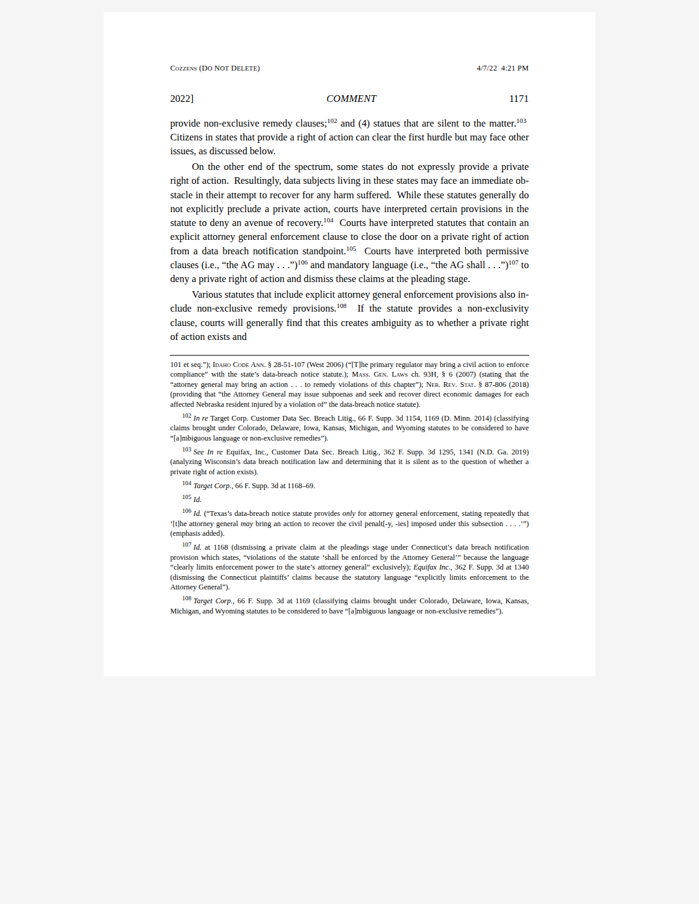Cozzens (DO NOT DELETE) 4/7/22 4:21 PM
2022] COMMENT 1171
provide non-exclusive remedy clauses;102 and (4) statues that are silent to the matter.103 Citizens in states that provide a right of action can clear the first hurdle but may face other issues, as discussed below.
On the other end of the spectrum, some states do not expressly provide a private right of action. Resultingly, data subjects living in these states may face an immediate obstacle in their attempt to recover for any harm suffered. While these statutes generally do not explicitly preclude a private action, courts have interpreted certain provisions in the statute to deny an avenue of recovery.104 Courts have interpreted statutes that contain an explicit attorney general enforcement clause to close the door on a private right of action from a data breach notification standpoint.105 Courts have interpreted both permissive clauses (i.e., “the AG may . . .”)106 and mandatory language (i.e., “the AG shall . . .”)107 to deny a private right of action and dismiss these claims at the pleading stage.
Various statutes that include explicit attorney general enforcement provisions also include non-exclusive remedy provisions.108 If the statute provides a non-exclusivity clause, courts will generally find that this creates ambiguity as to whether a private right of action exists and
101 et seq.”); Idaho Code Ann. § 28-51-107 (West 2006) (“[T]he primary regulator may bring a civil action to enforce compliance” with the state’s data-breach notice statute.); Mass. Gen. Laws ch. 93H, § 6 (2007) (stating that the “attorney general may bring an action . . . to remedy violations of this chapter”); Neb. Rev. Stat. § 87-806 (2018) (providing that “the Attorney General may issue subpoenas and seek and recover direct economic damages for each affected Nebraska resident injured by a violation of” the data-breach notice statute).
102 In re Target Corp. Customer Data Sec. Breach Litig., 66 F. Supp. 3d 1154, 1169 (D. Minn. 2014) (classifying claims brought under Colorado, Delaware, Iowa, Kansas, Michigan, and Wyoming statutes to be considered to have “[a]mbiguous language or non-exclusive remedies”).
103 See In re Equifax, Inc., Customer Data Sec. Breach Litig., 362 F. Supp. 3d 1295, 1341 (N.D. Ga. 2019) (analyzing Wisconsin’s data breach notification law and determining that it is silent as to the question of whether a private right of action exists).
104 Target Corp., 66 F. Supp. 3d at 1168–69.
105 Id.
106 Id. (“Texas’s data-breach notice statute provides only for attorney general enforcement, stating repeatedly that ‘[t]he attorney general may bring an action to recover the civil penalt[-y, -ies] imposed under this subsection . . . .’”) (emphasis added).
107 Id. at 1168 (dismissing a private claim at the pleadings stage under Connecticut’s data breach notification provision which states, “violations of the statute ‘shall be enforced by the Attorney General’” because the language “clearly limits enforcement power to the state’s attorney general” exclusively); Equifax Inc., 362 F. Supp. 3d at 1340 (dismissing the Connecticut plaintiffs’ claims because the statutory language “explicitly limits enforcement to the Attorney General”).
108 Target Corp., 66 F. Supp. 3d at 1169 (classifying claims brought under Colorado, Delaware, Iowa, Kansas, Michigan, and Wyoming statutes to be considered to have “[a]mbiguous language or non-exclusive remedies”).